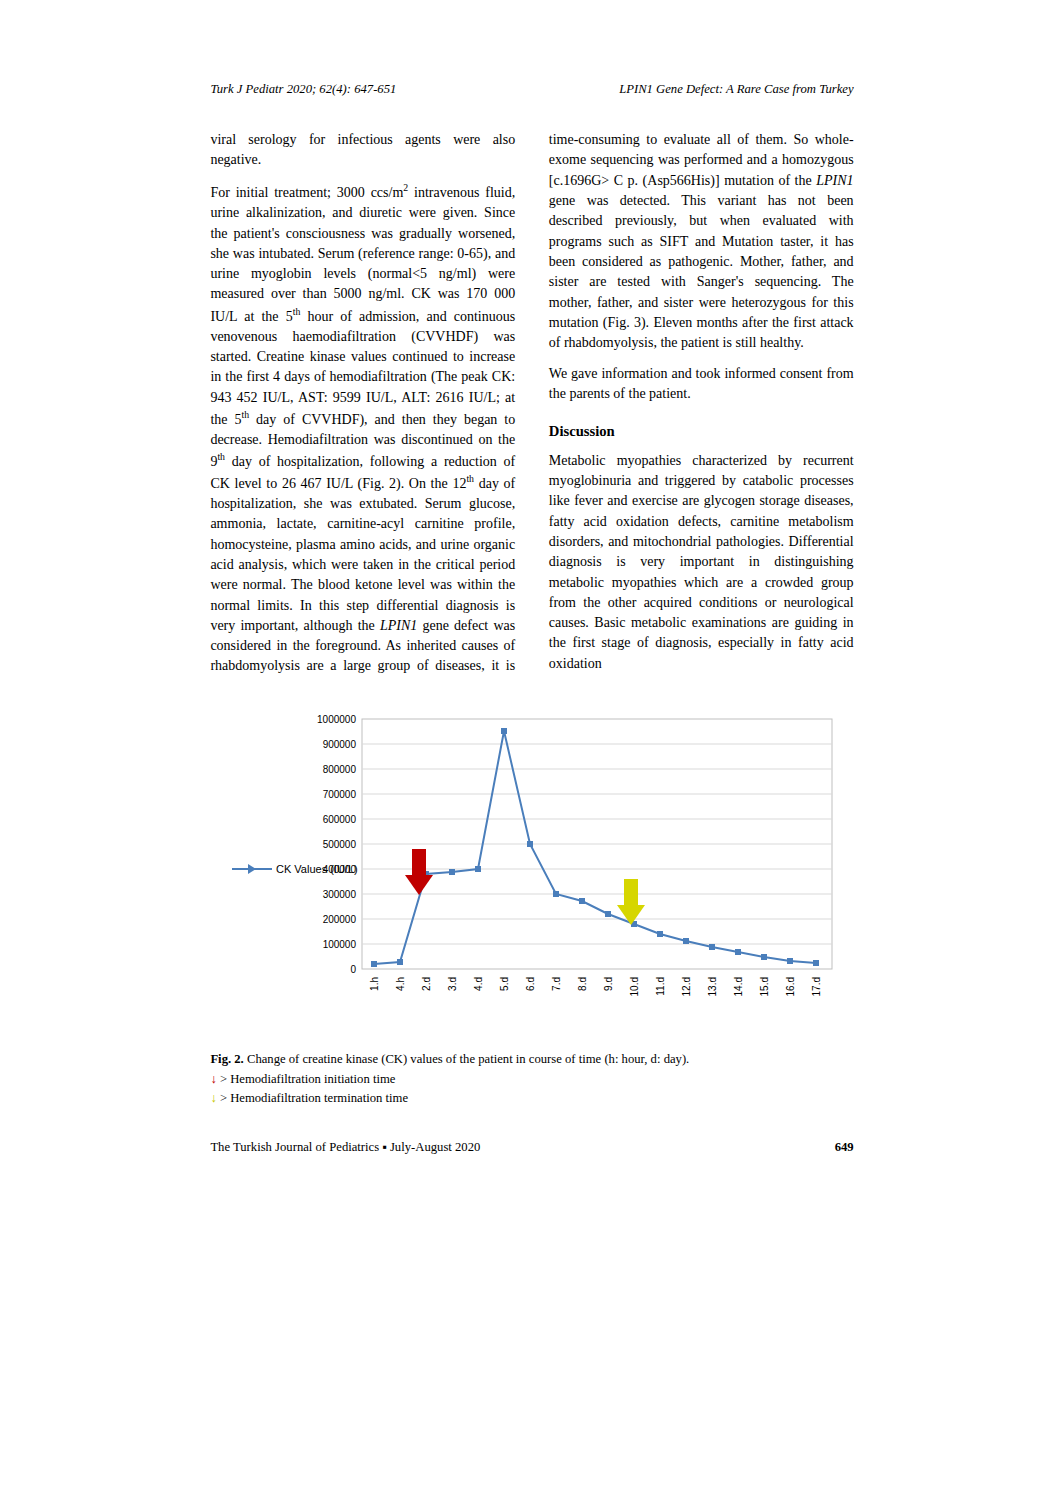Turk J Pediatr 2020; 62(4): 647-651
LPIN1 Gene Defect: A Rare Case from Turkey
viral serology for infectious agents were also negative.
For initial treatment; 3000 ccs/m2 intravenous fluid, urine alkalinization, and diuretic were given. Since the patient's consciousness was gradually worsened, she was intubated. Serum (reference range: 0-65), and urine myoglobin levels (normal<5 ng/ml) were measured over than 5000 ng/ml. CK was 170 000 IU/L at the 5th hour of admission, and continuous venovenous haemodiafiltration (CVVHDF) was started. Creatine kinase values continued to increase in the first 4 days of hemodiafiltration (The peak CK: 943 452 IU/L, AST: 9599 IU/L, ALT: 2616 IU/L; at the 5th day of CVVHDF), and then they began to decrease. Hemodiafiltration was discontinued on the 9th day of hospitalization, following a reduction of CK level to 26 467 IU/L (Fig. 2). On the 12th day of hospitalization, she was extubated. Serum glucose, ammonia, lactate, carnitine-acyl carnitine profile, homocysteine, plasma amino acids, and urine organic acid analysis, which were taken in the critical period were normal. The blood ketone level was within the normal limits. In this step differential diagnosis is very important, although the LPIN1 gene defect was considered in the foreground. As inherited causes of rhabdomyolysis are a large group of diseases, it is time-consuming to evaluate all of them. So whole-exome sequencing was performed and a homozygous [c.1696G> C p. (Asp566His)] mutation of the LPIN1 gene was detected. This variant has not been described previously, but when evaluated with programs such as SIFT and Mutation taster, it has been considered as pathogenic. Mother, father, and sister are tested with Sanger's sequencing. The mother, father, and sister were heterozygous for this mutation (Fig. 3). Eleven months after the first attack of rhabdomyolysis, the patient is still healthy.
We gave information and took informed consent from the parents of the patient.
Discussion
Metabolic myopathies characterized by recurrent myoglobinuria and triggered by catabolic processes like fever and exercise are glycogen storage diseases, fatty acid oxidation defects, carnitine metabolism disorders, and mitochondrial pathologies. Differential diagnosis is very important in distinguishing metabolic myopathies which are a crowded group from the other acquired conditions or neurological causes. Basic metabolic examinations are guiding in the first stage of diagnosis, especially in fatty acid oxidation
1000000 900000 800000 700000 600000 500000 400000 300000 200000 100000 0 CK Values (IU/L) 1.h 4.h 2.d 3.d 4.d 5.d 6.d 7.d 8.d 9.d 10.d 11.d 12.d 13.d 14.d 15.d 16.d 17.d
Fig. 2. Change of creatine kinase (CK) values of the patient in course of time (h: hour, d: day).
↓ > Hemodiafiltration initiation time
↓ > Hemodiafiltration termination time
The Turkish Journal of Pediatrics ▪ July-August 2020
649